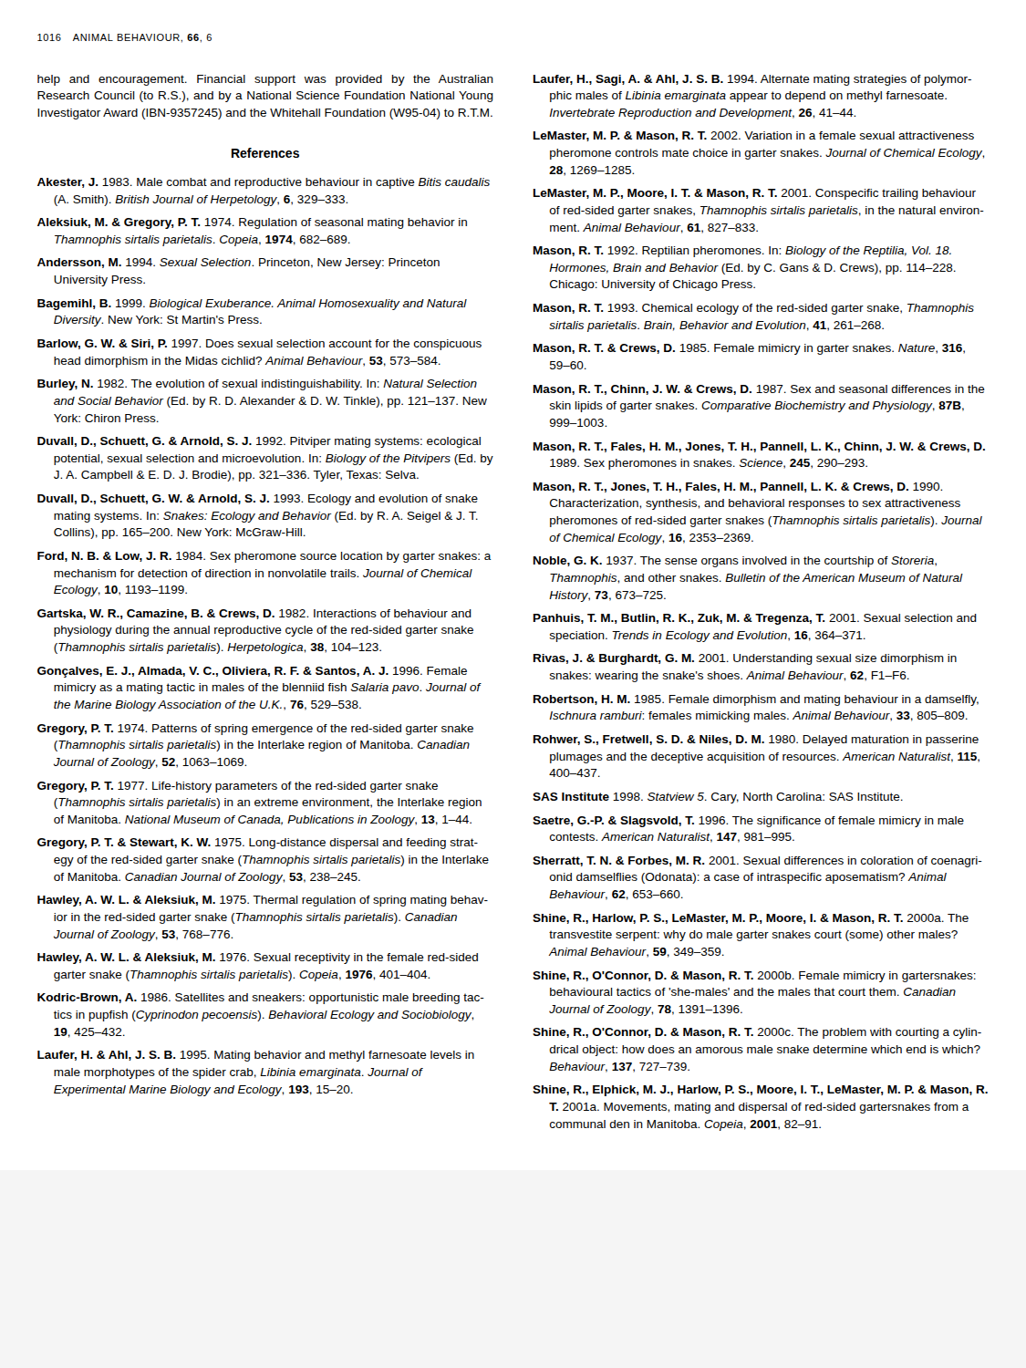1016 ANIMAL BEHAVIOUR, 66, 6
help and encouragement. Financial support was provided by the Australian Research Council (to R.S.), and by a National Science Foundation National Young Investigator Award (IBN-9357245) and the Whitehall Foundation (W95-04) to R.T.M.
References
Akester, J. 1983. Male combat and reproductive behaviour in captive Bitis caudalis (A. Smith). British Journal of Herpetology, 6, 329–333.
Aleksiuk, M. & Gregory, P. T. 1974. Regulation of seasonal mating behavior in Thamnophis sirtalis parietalis. Copeia, 1974, 682–689.
Andersson, M. 1994. Sexual Selection. Princeton, New Jersey: Princeton University Press.
Bagemihl, B. 1999. Biological Exuberance. Animal Homosexuality and Natural Diversity. New York: St Martin's Press.
Barlow, G. W. & Siri, P. 1997. Does sexual selection account for the conspicuous head dimorphism in the Midas cichlid? Animal Behaviour, 53, 573–584.
Burley, N. 1982. The evolution of sexual indistinguishability. In: Natural Selection and Social Behavior (Ed. by R. D. Alexander & D. W. Tinkle), pp. 121–137. New York: Chiron Press.
Duvall, D., Schuett, G. & Arnold, S. J. 1992. Pitviper mating systems: ecological potential, sexual selection and microevolution. In: Biology of the Pitvipers (Ed. by J. A. Campbell & E. D. J. Brodie), pp. 321–336. Tyler, Texas: Selva.
Duvall, D., Schuett, G. W. & Arnold, S. J. 1993. Ecology and evolution of snake mating systems. In: Snakes: Ecology and Behavior (Ed. by R. A. Seigel & J. T. Collins), pp. 165–200. New York: McGraw-Hill.
Ford, N. B. & Low, J. R. 1984. Sex pheromone source location by garter snakes: a mechanism for detection of direction in nonvolatile trails. Journal of Chemical Ecology, 10, 1193–1199.
Gartska, W. R., Camazine, B. & Crews, D. 1982. Interactions of behaviour and physiology during the annual reproductive cycle of the red-sided garter snake (Thamnophis sirtalis parietalis). Herpetologica, 38, 104–123.
Gonçalves, E. J., Almada, V. C., Oliviera, R. F. & Santos, A. J. 1996. Female mimicry as a mating tactic in males of the blenniid fish Salaria pavo. Journal of the Marine Biology Association of the U.K., 76, 529–538.
Gregory, P. T. 1974. Patterns of spring emergence of the red-sided garter snake (Thamnophis sirtalis parietalis) in the Interlake region of Manitoba. Canadian Journal of Zoology, 52, 1063–1069.
Gregory, P. T. 1977. Life-history parameters of the red-sided garter snake (Thamnophis sirtalis parietalis) in an extreme environment, the Interlake region of Manitoba. National Museum of Canada, Publications in Zoology, 13, 1–44.
Gregory, P. T. & Stewart, K. W. 1975. Long-distance dispersal and feeding strategy of the red-sided garter snake (Thamnophis sirtalis parietalis) in the Interlake of Manitoba. Canadian Journal of Zoology, 53, 238–245.
Hawley, A. W. L. & Aleksiuk, M. 1975. Thermal regulation of spring mating behavior in the red-sided garter snake (Thamnophis sirtalis parietalis). Canadian Journal of Zoology, 53, 768–776.
Hawley, A. W. L. & Aleksiuk, M. 1976. Sexual receptivity in the female red-sided garter snake (Thamnophis sirtalis parietalis). Copeia, 1976, 401–404.
Kodric-Brown, A. 1986. Satellites and sneakers: opportunistic male breeding tactics in pupfish (Cyprinodon pecoensis). Behavioral Ecology and Sociobiology, 19, 425–432.
Laufer, H. & Ahl, J. S. B. 1995. Mating behavior and methyl farnesoate levels in male morphotypes of the spider crab, Libinia emarginata. Journal of Experimental Marine Biology and Ecology, 193, 15–20.
Laufer, H., Sagi, A. & Ahl, J. S. B. 1994. Alternate mating strategies of polymorphic males of Libinia emarginata appear to depend on methyl farnesoate. Invertebrate Reproduction and Development, 26, 41–44.
LeMaster, M. P. & Mason, R. T. 2002. Variation in a female sexual attractiveness pheromone controls mate choice in garter snakes. Journal of Chemical Ecology, 28, 1269–1285.
LeMaster, M. P., Moore, I. T. & Mason, R. T. 2001. Conspecific trailing behaviour of red-sided garter snakes, Thamnophis sirtalis parietalis, in the natural environment. Animal Behaviour, 61, 827–833.
Mason, R. T. 1992. Reptilian pheromones. In: Biology of the Reptilia, Vol. 18. Hormones, Brain and Behavior (Ed. by C. Gans & D. Crews), pp. 114–228. Chicago: University of Chicago Press.
Mason, R. T. 1993. Chemical ecology of the red-sided garter snake, Thamnophis sirtalis parietalis. Brain, Behavior and Evolution, 41, 261–268.
Mason, R. T. & Crews, D. 1985. Female mimicry in garter snakes. Nature, 316, 59–60.
Mason, R. T., Chinn, J. W. & Crews, D. 1987. Sex and seasonal differences in the skin lipids of garter snakes. Comparative Biochemistry and Physiology, 87B, 999–1003.
Mason, R. T., Fales, H. M., Jones, T. H., Pannell, L. K., Chinn, J. W. & Crews, D. 1989. Sex pheromones in snakes. Science, 245, 290–293.
Mason, R. T., Jones, T. H., Fales, H. M., Pannell, L. K. & Crews, D. 1990. Characterization, synthesis, and behavioral responses to sex attractiveness pheromones of red-sided garter snakes (Thamnophis sirtalis parietalis). Journal of Chemical Ecology, 16, 2353–2369.
Noble, G. K. 1937. The sense organs involved in the courtship of Storeria, Thamnophis, and other snakes. Bulletin of the American Museum of Natural History, 73, 673–725.
Panhuis, T. M., Butlin, R. K., Zuk, M. & Tregenza, T. 2001. Sexual selection and speciation. Trends in Ecology and Evolution, 16, 364–371.
Rivas, J. & Burghardt, G. M. 2001. Understanding sexual size dimorphism in snakes: wearing the snake's shoes. Animal Behaviour, 62, F1–F6.
Robertson, H. M. 1985. Female dimorphism and mating behaviour in a damselfly, Ischnura ramburi: females mimicking males. Animal Behaviour, 33, 805–809.
Rohwer, S., Fretwell, S. D. & Niles, D. M. 1980. Delayed maturation in passerine plumages and the deceptive acquisition of resources. American Naturalist, 115, 400–437.
SAS Institute 1998. Statview 5. Cary, North Carolina: SAS Institute.
Saetre, G.-P. & Slagsvold, T. 1996. The significance of female mimicry in male contests. American Naturalist, 147, 981–995.
Sherratt, T. N. & Forbes, M. R. 2001. Sexual differences in coloration of coenagrionid damselflies (Odonata): a case of intraspecific aposematism? Animal Behaviour, 62, 653–660.
Shine, R., Harlow, P. S., LeMaster, M. P., Moore, I. & Mason, R. T. 2000a. The transvestite serpent: why do male garter snakes court (some) other males? Animal Behaviour, 59, 349–359.
Shine, R., O'Connor, D. & Mason, R. T. 2000b. Female mimicry in gartersnakes: behavioural tactics of 'she-males' and the males that court them. Canadian Journal of Zoology, 78, 1391–1396.
Shine, R., O'Connor, D. & Mason, R. T. 2000c. The problem with courting a cylindrical object: how does an amorous male snake determine which end is which? Behaviour, 137, 727–739.
Shine, R., Elphick, M. J., Harlow, P. S., Moore, I. T., LeMaster, M. P. & Mason, R. T. 2001a. Movements, mating and dispersal of red-sided gartersnakes from a communal den in Manitoba. Copeia, 2001, 82–91.